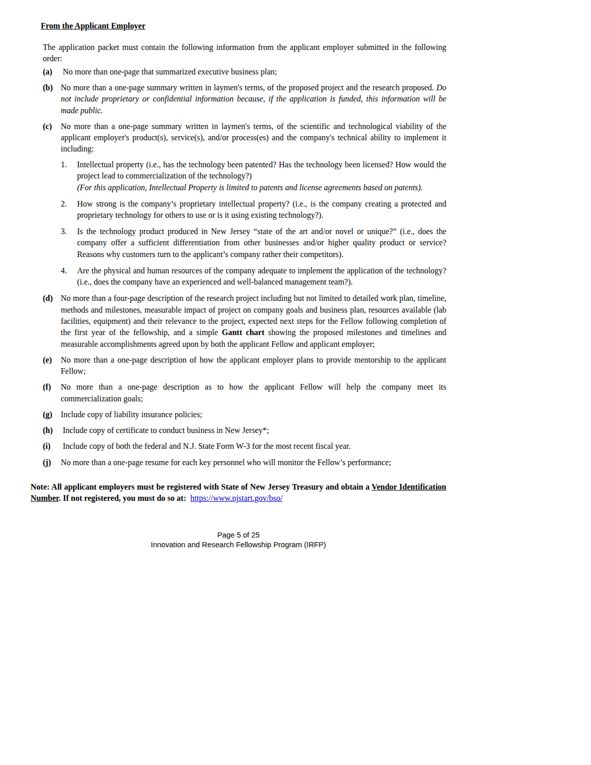From the Applicant Employer
The application packet must contain the following information from the applicant employer submitted in the following order:
(a) No more than one-page that summarized executive business plan;
(b) No more than a one-page summary written in laymen's terms, of the proposed project and the research proposed. Do not include proprietary or confidential information because, if the application is funded, this information will be made public.
(c) No more than a one-page summary written in laymen's terms, of the scientific and technological viability of the applicant employer's product(s), service(s), and/or process(es) and the company's technical ability to implement it including:
1. Intellectual property (i.e., has the technology been patented? Has the technology been licensed? How would the project lead to commercialization of the technology?)
(For this application, Intellectual Property is limited to patents and license agreements based on patents).
2. How strong is the company’s proprietary intellectual property? (i.e., is the company creating a protected and proprietary technology for others to use or is it using existing technology?).
3. Is the technology product produced in New Jersey “state of the art and/or novel or unique?” (i.e., does the company offer a sufficient differentiation from other businesses and/or higher quality product or service? Reasons why customers turn to the applicant’s company rather their competitors).
4. Are the physical and human resources of the company adequate to implement the application of the technology? (i.e., does the company have an experienced and well-balanced management team?).
(d) No more than a four-page description of the research project including but not limited to detailed work plan, timeline, methods and milestones, measurable impact of project on company goals and business plan, resources available (lab facilities, equipment) and their relevance to the project, expected next steps for the Fellow following completion of the first year of the fellowship, and a simple Gantt chart showing the proposed milestones and timelines and measurable accomplishments agreed upon by both the applicant Fellow and applicant employer;
(e) No more than a one-page description of how the applicant employer plans to provide mentorship to the applicant Fellow;
(f) No more than a one-page description as to how the applicant Fellow will help the company meet its commercialization goals;
(g) Include copy of liability insurance policies;
(h) Include copy of certificate to conduct business in New Jersey*;
(i) Include copy of both the federal and N.J. State Form W-3 for the most recent fiscal year.
(j) No more than a one-page resume for each key personnel who will monitor the Fellow’s performance;
Note: All applicant employers must be registered with State of New Jersey Treasury and obtain a Vendor Identification Number. If not registered, you must do so at: https://www.njstart.gov/bso/
Page 5 of 25
Innovation and Research Fellowship Program (IRFP)